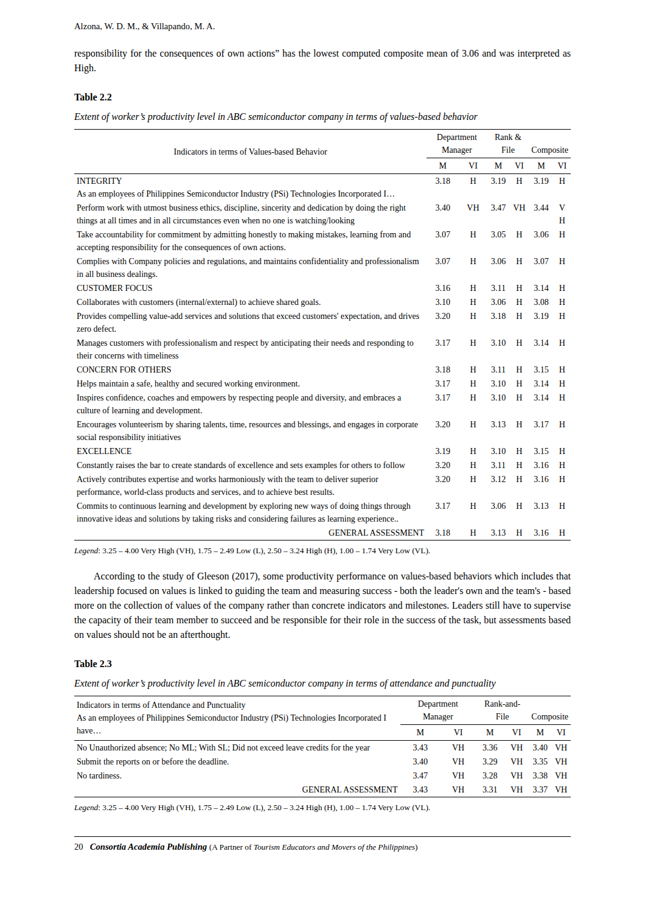Alzona, W. D. M., & Villapando, M. A.
responsibility for the consequences of own actions” has the lowest computed composite mean of 3.06 and was interpreted as High.
Table 2.2
Extent of worker’s productivity level in ABC semiconductor company in terms of values-based behavior
| Indicators in terms of Values-based Behavior | Department Manager | Rank & File | Composite |
| --- | --- | --- | --- |
| M | VI | M | VI | M | VI |
| INTEGRITY As an employees of Philippines Semiconductor Industry (PSi) Technologies Incorporated I… | 3.18 | H | 3.19 | H | 3.19 | H |
| Perform work with utmost business ethics, discipline, sincerity and dedication by doing the right things at all times and in all circumstances even when no one is watching/looking | 3.40 | VH | 3.47 | VH | 3.44 | V H |
| Take accountability for commitment by admitting honestly to making mistakes, learning from and accepting responsibility for the consequences of own actions. | 3.07 | H | 3.05 | H | 3.06 | H |
| Complies with Company policies and regulations, and maintains confidentiality and professionalism in all business dealings. | 3.07 | H | 3.06 | H | 3.07 | H |
| CUSTOMER FOCUS | 3.16 | H | 3.11 | H | 3.14 | H |
| Collaborates with customers (internal/external) to achieve shared goals. | 3.10 | H | 3.06 | H | 3.08 | H |
| Provides compelling value-add services and solutions that exceed customers' expectation, and drives zero defect. | 3.20 | H | 3.18 | H | 3.19 | H |
| Manages customers with professionalism and respect by anticipating their needs and responding to their concerns with timeliness | 3.17 | H | 3.10 | H | 3.14 | H |
| CONCERN FOR OTHERS | 3.18 | H | 3.11 | H | 3.15 | H |
| Helps maintain a safe, healthy and secured working environment. | 3.17 | H | 3.10 | H | 3.14 | H |
| Inspires confidence, coaches and empowers by respecting people and diversity, and embraces a culture of learning and development. | 3.17 | H | 3.10 | H | 3.14 | H |
| Encourages volunteerism by sharing talents, time, resources and blessings, and engages in corporate social responsibility initiatives | 3.20 | H | 3.13 | H | 3.17 | H |
| EXCELLENCE | 3.19 | H | 3.10 | H | 3.15 | H |
| Constantly raises the bar to create standards of excellence and sets examples for others to follow | 3.20 | H | 3.11 | H | 3.16 | H |
| Actively contributes expertise and works harmoniously with the team to deliver superior performance, world-class products and services, and to achieve best results. | 3.20 | H | 3.12 | H | 3.16 | H |
| Commits to continuous learning and development by exploring new ways of doing things through innovative ideas and solutions by taking risks and considering failures as learning experience.. | 3.17 | H | 3.06 | H | 3.13 | H |
| GENERAL ASSESSMENT | 3.18 | H | 3.13 | H | 3.16 | H |
Legend: 3.25 – 4.00 Very High (VH), 1.75 – 2.49 Low (L), 2.50 – 3.24 High (H), 1.00 – 1.74 Very Low (VL).
According to the study of Gleeson (2017), some productivity performance on values-based behaviors which includes that leadership focused on values is linked to guiding the team and measuring success - both the leader's own and the team's - based more on the collection of values of the company rather than concrete indicators and milestones. Leaders still have to supervise the capacity of their team member to succeed and be responsible for their role in the success of the task, but assessments based on values should not be an afterthought.
Table 2.3
Extent of worker’s productivity level in ABC semiconductor company in terms of attendance and punctuality
| Indicators in terms of Attendance and Punctuality As an employees of Philippines Semiconductor Industry (PSi) Technologies Incorporated I have… | Department Manager | Rank-and-File | Composite |
| --- | --- | --- | --- |
| M | VI | M | VI | M | VI |
| No Unauthorized absence; No ML; With SL; Did not exceed leave credits for the year | 3.43 | VH | 3.36 | VH | 3.40 | VH |
| Submit the reports on or before the deadline. | 3.40 | VH | 3.29 | VH | 3.35 | VH |
| No tardiness. | 3.47 | VH | 3.28 | VH | 3.38 | VH |
| GENERAL ASSESSMENT | 3.43 | VH | 3.31 | VH | 3.37 | VH |
Legend: 3.25 – 4.00 Very High (VH), 1.75 – 2.49 Low (L), 2.50 – 3.24 High (H), 1.00 – 1.74 Very Low (VL).
20 Consortia Academia Publishing (A Partner of Tourism Educators and Movers of the Philippines)